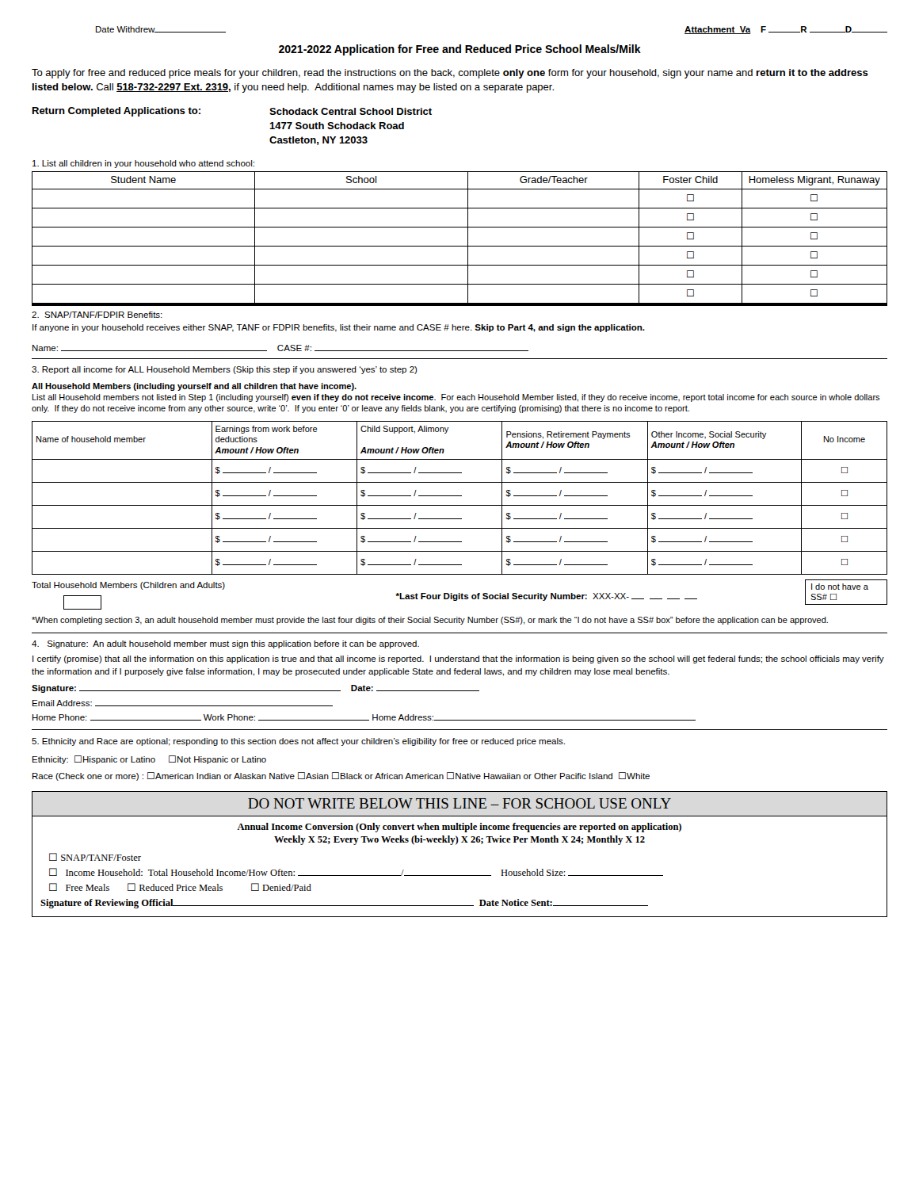Date Withdrew
Attachment Va F R D
2021-2022 Application for Free and Reduced Price School Meals/Milk
To apply for free and reduced price meals for your children, read the instructions on the back, complete only one form for your household, sign your name and return it to the address listed below. Call 518-732-2297 Ext. 2319, if you need help. Additional names may be listed on a separate paper.
Return Completed Applications to:
Schodack Central School District
1477 South Schodack Road
Castleton, NY 12033
1. List all children in your household who attend school:
| Student Name | School | Grade/Teacher | Foster Child | Homeless Migrant, Runaway |
| --- | --- | --- | --- | --- |
| | | | ☐ | ☐ |
| | | | ☐ | ☐ |
| | | | ☐ | ☐ |
| | | | ☐ | ☐ |
| | | | ☐ | ☐ |
| | | | ☐ | ☐ |
2. SNAP/TANF/FDPIR Benefits:
If anyone in your household receives either SNAP, TANF or FDPIR benefits, list their name and CASE # here. Skip to Part 4, and sign the application.
Name: CASE #:
3. Report all income for ALL Household Members (Skip this step if you answered ‘yes’ to step 2)
All Household Members (including yourself and all children that have income).
List all Household members not listed in Step 1 (including yourself) even if they do not receive income. For each Household Member listed, if they do receive income, report total income for each source in whole dollars only. If they do not receive income from any other source, write ‘0’. If you enter ‘0’ or leave any fields blank, you are certifying (promising) that there is no income to report.
| Name of household member | Earnings from work before deductions Amount / How Often | Child Support, Alimony Amount / How Often | Pensions, Retirement Payments Amount / How Often | Other Income, Social Security Amount / How Often | No Income |
| --- | --- | --- | --- | --- | --- |
| | $ / | $ / | $ / | $ / | ☐ |
| | $ / | $ / | $ / | $ / | ☐ |
| | $ / | $ / | $ / | $ / | ☐ |
| | $ / | $ / | $ / | $ / | ☐ |
| | $ / | $ / | $ / | $ / | ☐ |
Total Household Members (Children and Adults)
*Last Four Digits of Social Security Number: XXX-XX-
I do not have a
SS# ☐
*When completing section 3, an adult household member must provide the last four digits of their Social Security Number (SS#), or mark the “I do not have a SS# box” before the application can be approved.
4. Signature: An adult household member must sign this application before it can be approved.
I certify (promise) that all the information on this application is true and that all income is reported. I understand that the information is being given so the school will get federal funds; the school officials may verify the information and if I purposely give false information, I may be prosecuted under applicable State and federal laws, and my children may lose meal benefits.
Signature: Date:
Email Address:
Home Phone: Work Phone: Home Address:
5. Ethnicity and Race are optional; responding to this section does not affect your children’s eligibility for free or reduced price meals.
Ethnicity: ☐Hispanic or Latino ☐Not Hispanic or Latino
Race (Check one or more) : ☐American Indian or Alaskan Native ☐Asian ☐Black or African American ☐Native Hawaiian or Other Pacific Island ☐White
DO NOT WRITE BELOW THIS LINE – FOR SCHOOL USE ONLY
Annual Income Conversion (Only convert when multiple income frequencies are reported on application)
Weekly X 52; Every Two Weeks (bi-weekly) X 26; Twice Per Month X 24; Monthly X 12
☐ SNAP/TANF/Foster
☐ Income Household: Total Household Income/How Often: / Household Size:
☐ Free Meals ☐ Reduced Price Meals ☐ Denied/Paid
Signature of Reviewing Official Date Notice Sent: